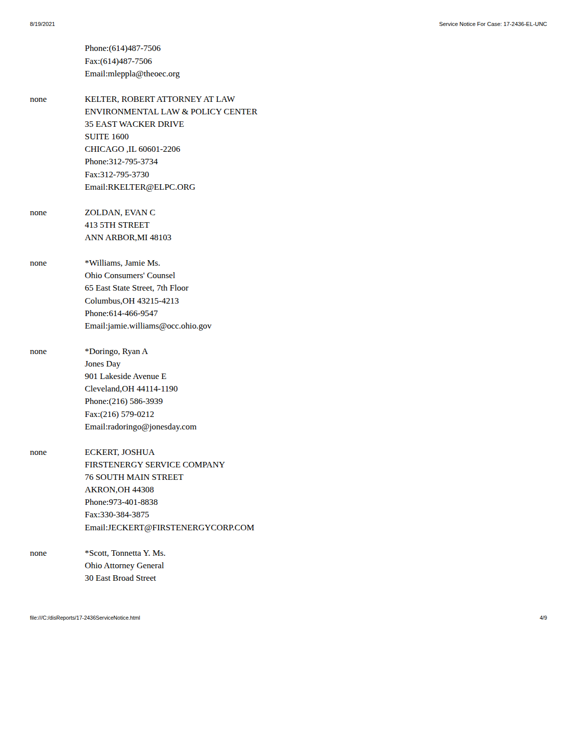8/19/2021 Service Notice For Case: 17-2436-EL-UNC
Phone:(614)487-7506
Fax:(614)487-7506
Email:mleppla@theoec.org
none
KELTER, ROBERT ATTORNEY AT LAW
ENVIRONMENTAL LAW & POLICY CENTER
35 EAST WACKER DRIVE
SUITE 1600
CHICAGO ,IL 60601-2206
Phone:312-795-3734
Fax:312-795-3730
Email:RKELTER@ELPC.ORG
none
ZOLDAN, EVAN C
413 5TH STREET
ANN ARBOR,MI 48103
none
*Williams, Jamie Ms.
Ohio Consumers' Counsel
65 East State Street, 7th Floor
Columbus,OH 43215-4213
Phone:614-466-9547
Email:jamie.williams@occ.ohio.gov
none
*Doringo, Ryan A
Jones Day
901 Lakeside Avenue E
Cleveland,OH 44114-1190
Phone:(216) 586-3939
Fax:(216) 579-0212
Email:radoringo@jonesday.com
none
ECKERT, JOSHUA
FIRSTENERGY SERVICE COMPANY
76 SOUTH MAIN STREET
AKRON,OH 44308
Phone:973-401-8838
Fax:330-384-3875
Email:JECKERT@FIRSTENERGYCORP.COM
none
*Scott, Tonnetta Y. Ms.
Ohio Attorney General
30 East Broad Street
file:///C:/disReports/17-2436ServiceNotice.html 4/9